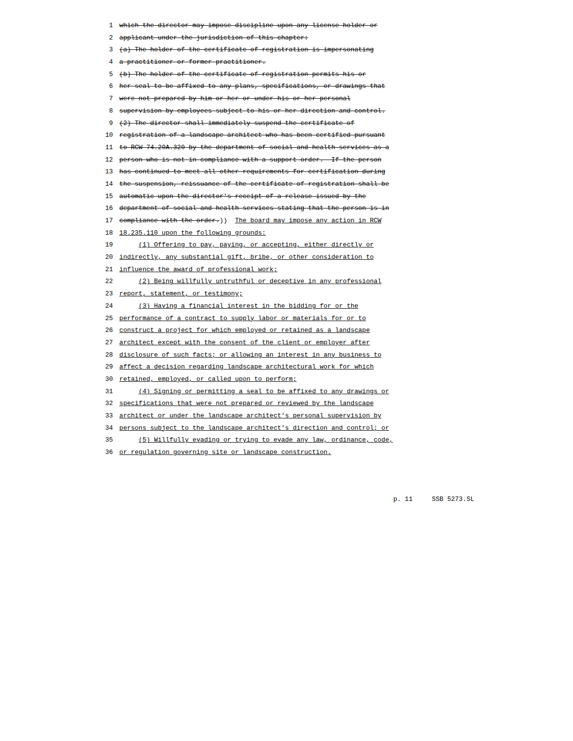which the director may impose discipline upon any license holder or
applicant under the jurisdiction of this chapter:
(a) The holder of the certificate of registration is impersonating
a practitioner or former practitioner.
(b) The holder of the certificate of registration permits his or
her seal to be affixed to any plans, specifications, or drawings that
were not prepared by him or her or under his or her personal
supervision by employees subject to his or her direction and control.
(2) The director shall immediately suspend the certificate of
registration of a landscape architect who has been certified pursuant
to RCW 74.20A.320 by the department of social and health services as a
person who is not in compliance with a support order. If the person
has continued to meet all other requirements for certification during
the suspension, reissuance of the certificate of registration shall be
automatic upon the director's receipt of a release issued by the
department of social and health services stating that the person is in
compliance with the order.)) The board may impose any action in RCW
18.235.110 upon the following grounds:
(1) Offering to pay, paying, or accepting, either directly or
indirectly, any substantial gift, bribe, or other consideration to
influence the award of professional work;
(2) Being willfully untruthful or deceptive in any professional
report, statement, or testimony;
(3) Having a financial interest in the bidding for or the
performance of a contract to supply labor or materials for or to
construct a project for which employed or retained as a landscape
architect except with the consent of the client or employer after
disclosure of such facts; or allowing an interest in any business to
affect a decision regarding landscape architectural work for which
retained, employed, or called upon to perform;
(4) Signing or permitting a seal to be affixed to any drawings or
specifications that were not prepared or reviewed by the landscape
architect or under the landscape architect's personal supervision by
persons subject to the landscape architect's direction and control; or
(5) Willfully evading or trying to evade any law, ordinance, code,
or regulation governing site or landscape construction.
p. 11 SSB 5273.SL